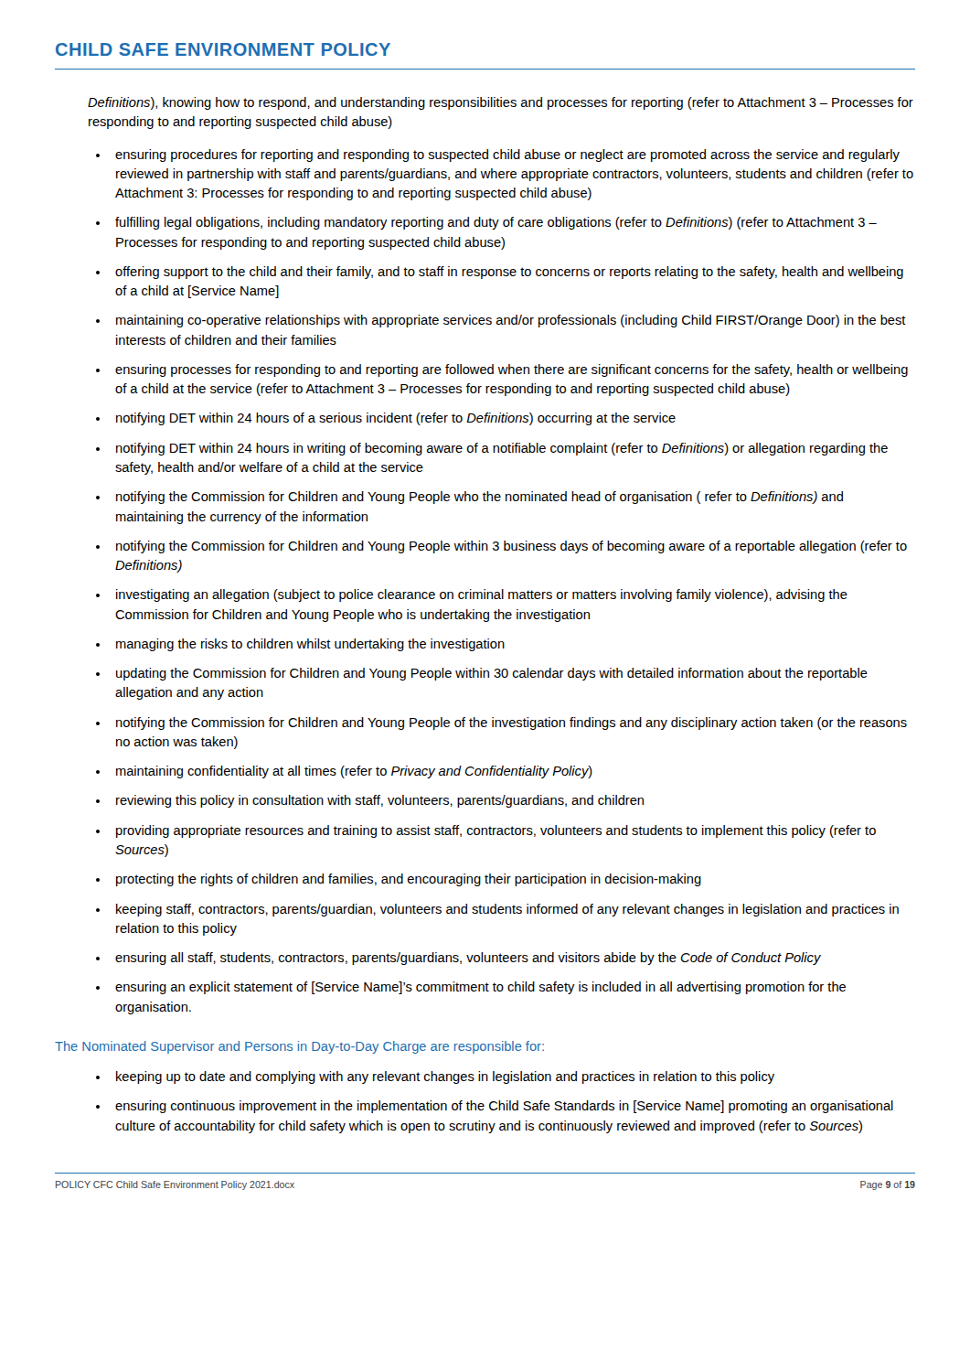Child Safe Environment Policy
Definitions), knowing how to respond, and understanding responsibilities and processes for reporting (refer to Attachment 3 – Processes for responding to and reporting suspected child abuse)
ensuring procedures for reporting and responding to suspected child abuse or neglect are promoted across the service and regularly reviewed in partnership with staff and parents/guardians, and where appropriate contractors, volunteers, students and children (refer to Attachment 3: Processes for responding to and reporting suspected child abuse)
fulfilling legal obligations, including mandatory reporting and duty of care obligations (refer to Definitions) (refer to Attachment 3 – Processes for responding to and reporting suspected child abuse)
offering support to the child and their family, and to staff in response to concerns or reports relating to the safety, health and wellbeing of a child at [Service Name]
maintaining co-operative relationships with appropriate services and/or professionals (including Child FIRST/Orange Door) in the best interests of children and their families
ensuring processes for responding to and reporting are followed when there are significant concerns for the safety, health or wellbeing of a child at the service (refer to Attachment 3 – Processes for responding to and reporting suspected child abuse)
notifying DET within 24 hours of a serious incident (refer to Definitions) occurring at the service
notifying DET within 24 hours in writing of becoming aware of a notifiable complaint (refer to Definitions) or allegation regarding the safety, health and/or welfare of a child at the service
notifying the Commission for Children and Young People who the nominated head of organisation ( refer to Definitions) and maintaining the currency of the information
notifying the Commission for Children and Young People within 3 business days of becoming aware of a reportable allegation (refer to Definitions)
investigating an allegation (subject to police clearance on criminal matters or matters involving family violence), advising the Commission for Children and Young People who is undertaking the investigation
managing the risks to children whilst undertaking the investigation
updating the Commission for Children and Young People within 30 calendar days with detailed information about the reportable allegation and any action
notifying the Commission for Children and Young People of the investigation findings and any disciplinary action taken (or the reasons no action was taken)
maintaining confidentiality at all times (refer to Privacy and Confidentiality Policy)
reviewing this policy in consultation with staff, volunteers, parents/guardians, and children
providing appropriate resources and training to assist staff, contractors, volunteers and students to implement this policy (refer to Sources)
protecting the rights of children and families, and encouraging their participation in decision-making
keeping staff, contractors, parents/guardian, volunteers and students informed of any relevant changes in legislation and practices in relation to this policy
ensuring all staff, students, contractors, parents/guardians, volunteers and visitors abide by the Code of Conduct Policy
ensuring an explicit statement of [Service Name]’s commitment to child safety is included in all advertising promotion for the organisation.
The Nominated Supervisor and Persons in Day-to-Day Charge are responsible for:
keeping up to date and complying with any relevant changes in legislation and practices in relation to this policy
ensuring continuous improvement in the implementation of the Child Safe Standards in [Service Name] promoting an organisational culture of accountability for child safety which is open to scrutiny and is continuously reviewed and improved (refer to Sources)
POLICY CFC Child Safe Environment Policy 2021.docx Page 9 of 19